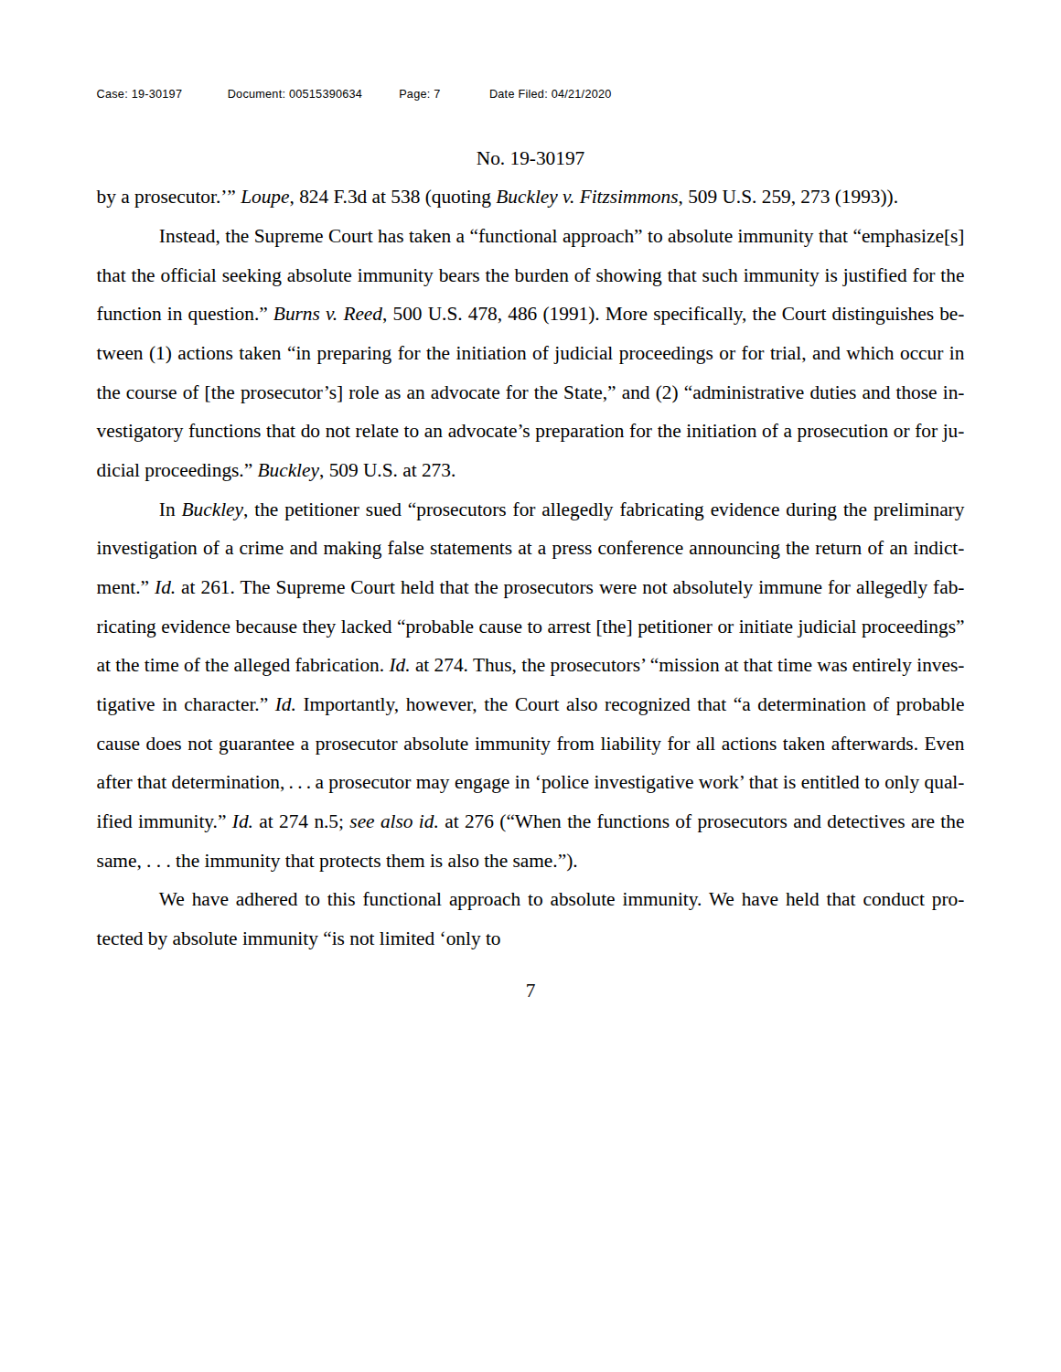Case: 19-30197 Document: 00515390634 Page: 7 Date Filed: 04/21/2020
No. 19-30197
by a prosecutor.’” Loupe, 824 F.3d at 538 (quoting Buckley v. Fitzsimmons, 509 U.S. 259, 273 (1993)).
Instead, the Supreme Court has taken a “functional approach” to absolute immunity that “emphasize[s] that the official seeking absolute immunity bears the burden of showing that such immunity is justified for the function in question.” Burns v. Reed, 500 U.S. 478, 486 (1991). More specifically, the Court distinguishes between (1) actions taken “in preparing for the initiation of judicial proceedings or for trial, and which occur in the course of [the prosecutor’s] role as an advocate for the State,” and (2) “administrative duties and those investigatory functions that do not relate to an advocate’s preparation for the initiation of a prosecution or for judicial proceedings.” Buckley, 509 U.S. at 273.
In Buckley, the petitioner sued “prosecutors for allegedly fabricating evidence during the preliminary investigation of a crime and making false statements at a press conference announcing the return of an indictment.” Id. at 261. The Supreme Court held that the prosecutors were not absolutely immune for allegedly fabricating evidence because they lacked “probable cause to arrest [the] petitioner or initiate judicial proceedings” at the time of the alleged fabrication. Id. at 274. Thus, the prosecutors’ “mission at that time was entirely investigative in character.” Id. Importantly, however, the Court also recognized that “a determination of probable cause does not guarantee a prosecutor absolute immunity from liability for all actions taken afterwards. Even after that determination, . . . a prosecutor may engage in ‘police investigative work’ that is entitled to only qualified immunity.” Id. at 274 n.5; see also id. at 276 (“When the functions of prosecutors and detectives are the same, . . . the immunity that protects them is also the same.”).
We have adhered to this functional approach to absolute immunity. We have held that conduct protected by absolute immunity “is not limited ‘only to
7